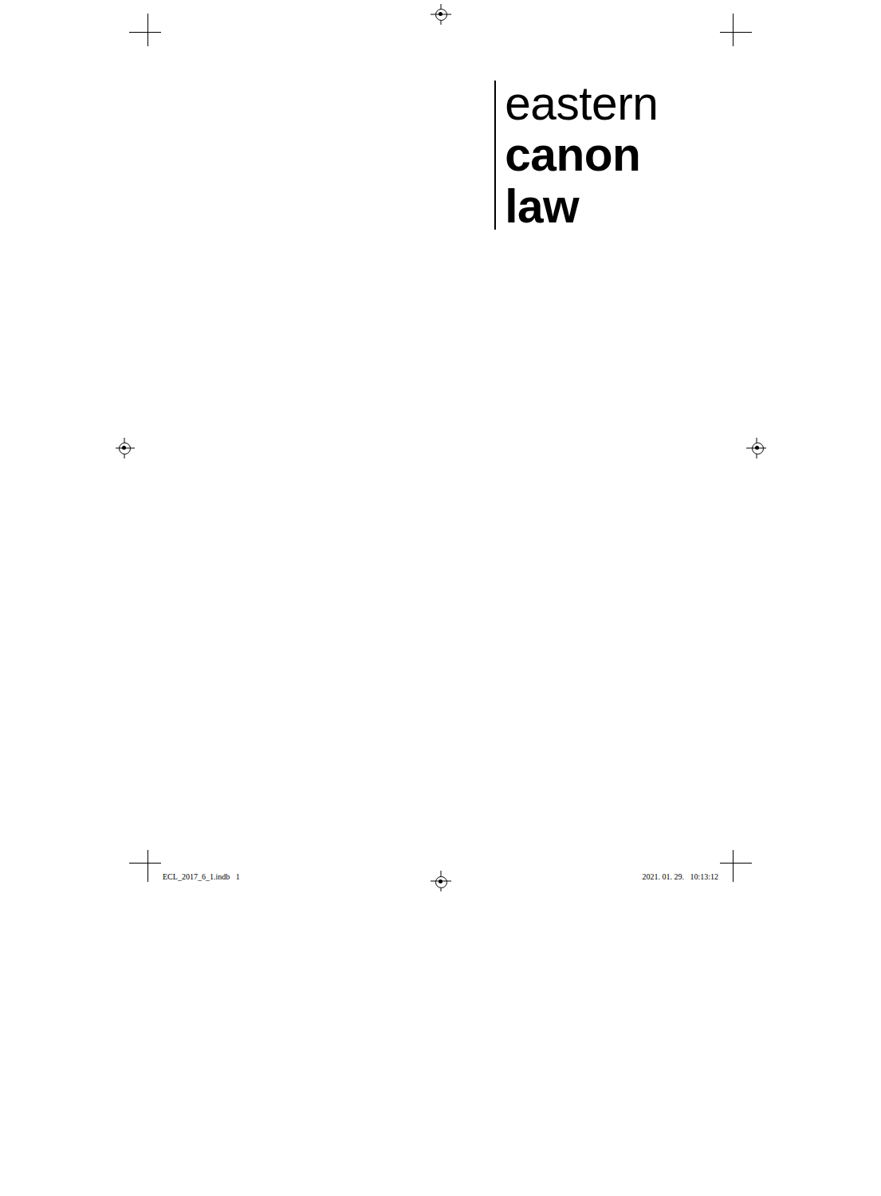eastern
canon
law
ECL_2017_6_1.indb 1 2021. 01. 29. 10:13:12